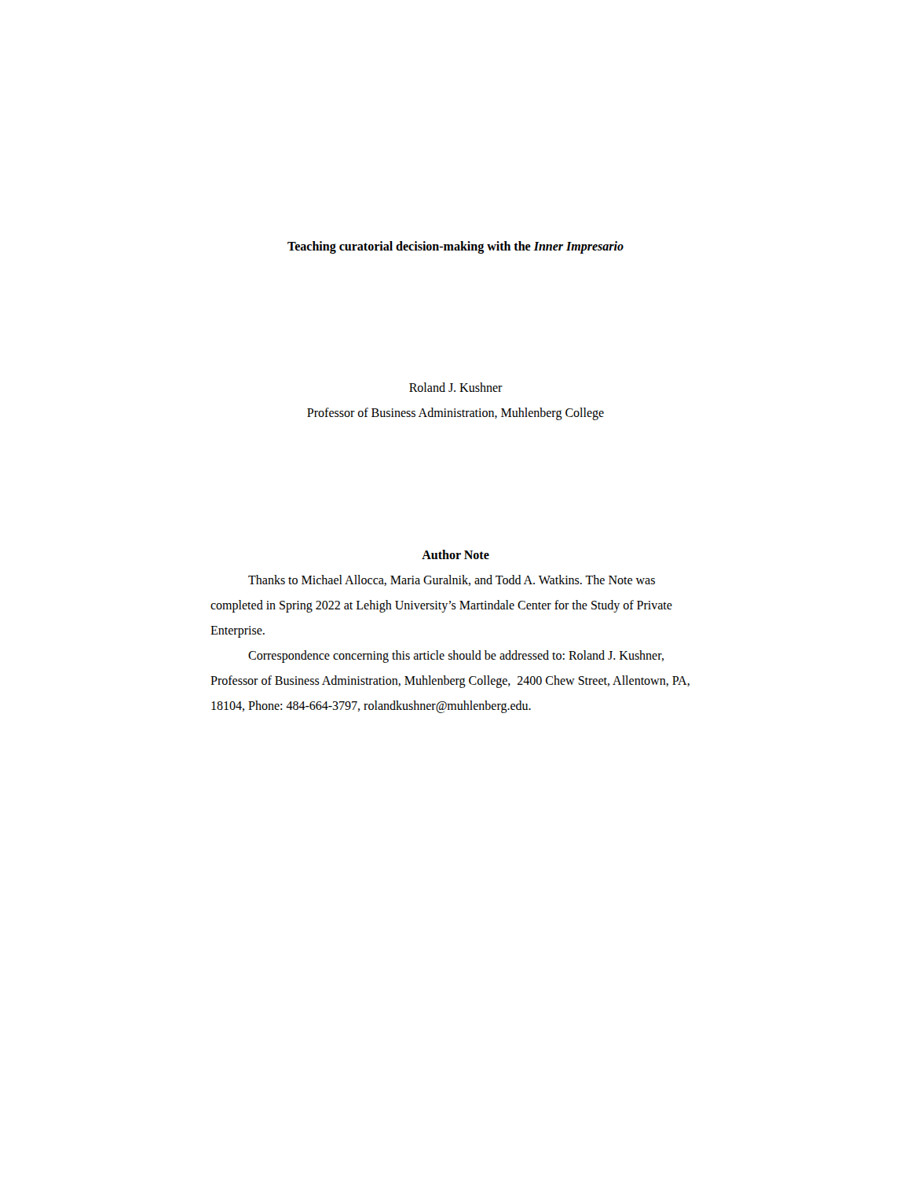Teaching curatorial decision-making with the Inner Impresario
Roland J. Kushner
Professor of Business Administration, Muhlenberg College
Author Note
Thanks to Michael Allocca, Maria Guralnik, and Todd A. Watkins. The Note was completed in Spring 2022 at Lehigh University’s Martindale Center for the Study of Private Enterprise.
Correspondence concerning this article should be addressed to: Roland J. Kushner, Professor of Business Administration, Muhlenberg College, 2400 Chew Street, Allentown, PA, 18104, Phone: 484-664-3797, rolandkushner@muhlenberg.edu.